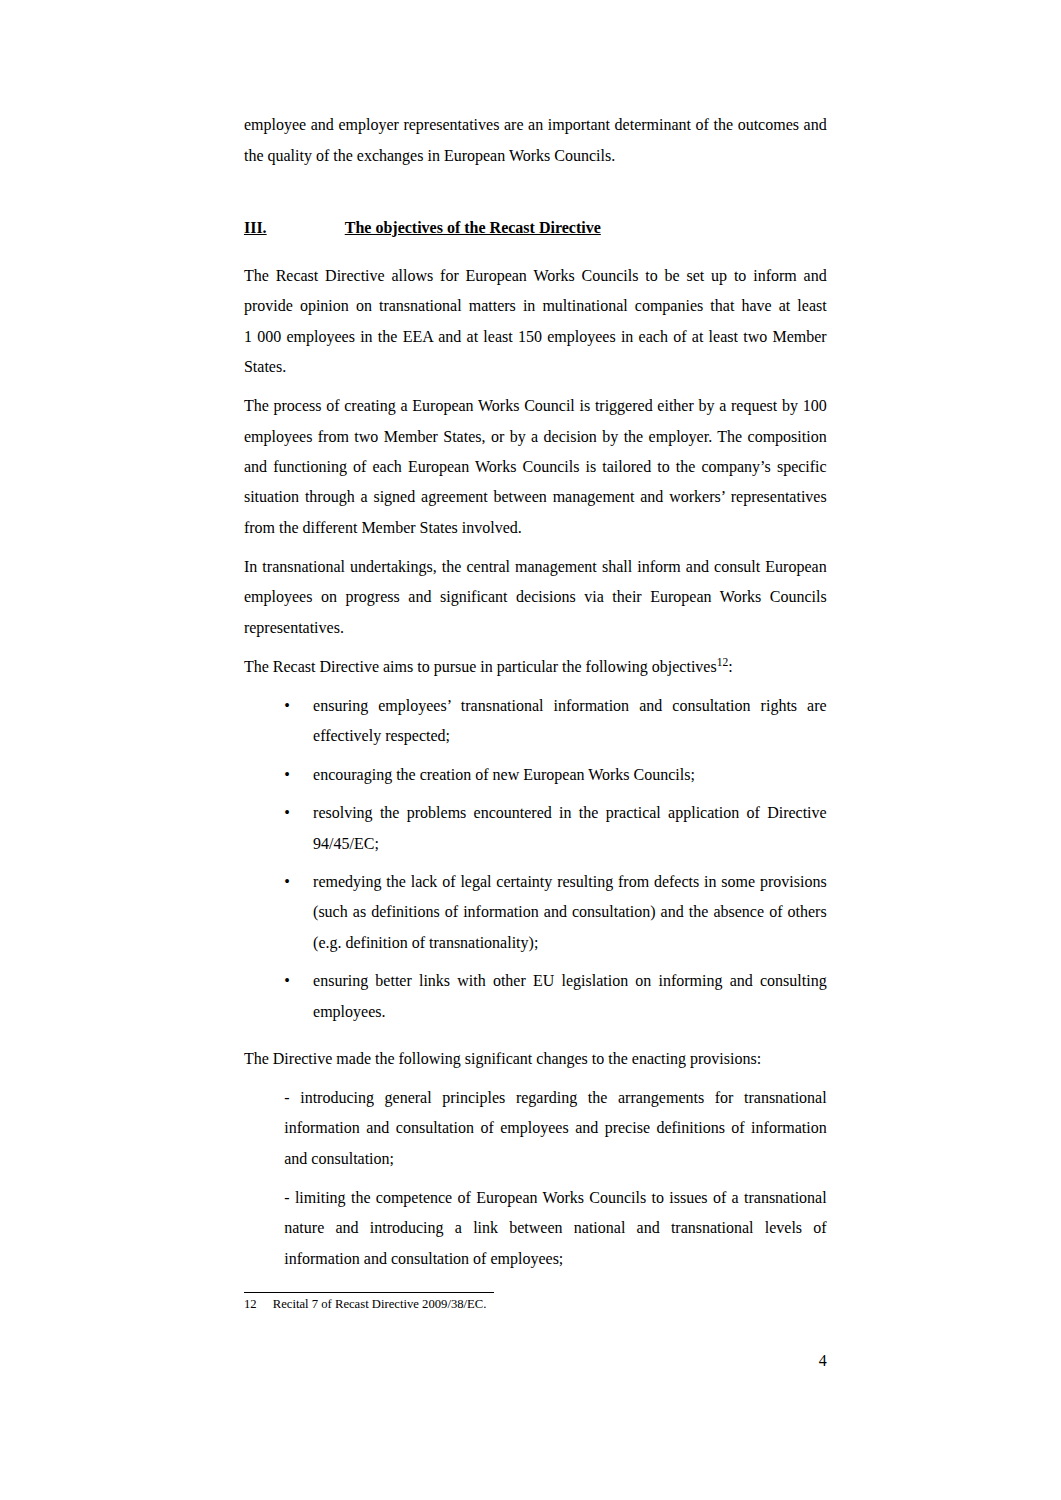employee and employer representatives are an important determinant of the outcomes and the quality of the exchanges in European Works Councils.
III. The objectives of the Recast Directive
The Recast Directive allows for European Works Councils to be set up to inform and provide opinion on transnational matters in multinational companies that have at least 1 000 employees in the EEA and at least 150 employees in each of at least two Member States.
The process of creating a European Works Council is triggered either by a request by 100 employees from two Member States, or by a decision by the employer. The composition and functioning of each European Works Councils is tailored to the company’s specific situation through a signed agreement between management and workers’ representatives from the different Member States involved.
In transnational undertakings, the central management shall inform and consult European employees on progress and significant decisions via their European Works Councils representatives.
The Recast Directive aims to pursue in particular the following objectives12:
ensuring employees’ transnational information and consultation rights are effectively respected;
encouraging the creation of new European Works Councils;
resolving the problems encountered in the practical application of Directive 94/45/EC;
remedying the lack of legal certainty resulting from defects in some provisions (such as definitions of information and consultation) and the absence of others (e.g. definition of transnationality);
ensuring better links with other EU legislation on informing and consulting employees.
The Directive made the following significant changes to the enacting provisions:
- introducing general principles regarding the arrangements for transnational information and consultation of employees and precise definitions of information and consultation;
- limiting the competence of European Works Councils to issues of a transnational nature and introducing a link between national and transnational levels of information and consultation of employees;
12 Recital 7 of Recast Directive 2009/38/EC.
4